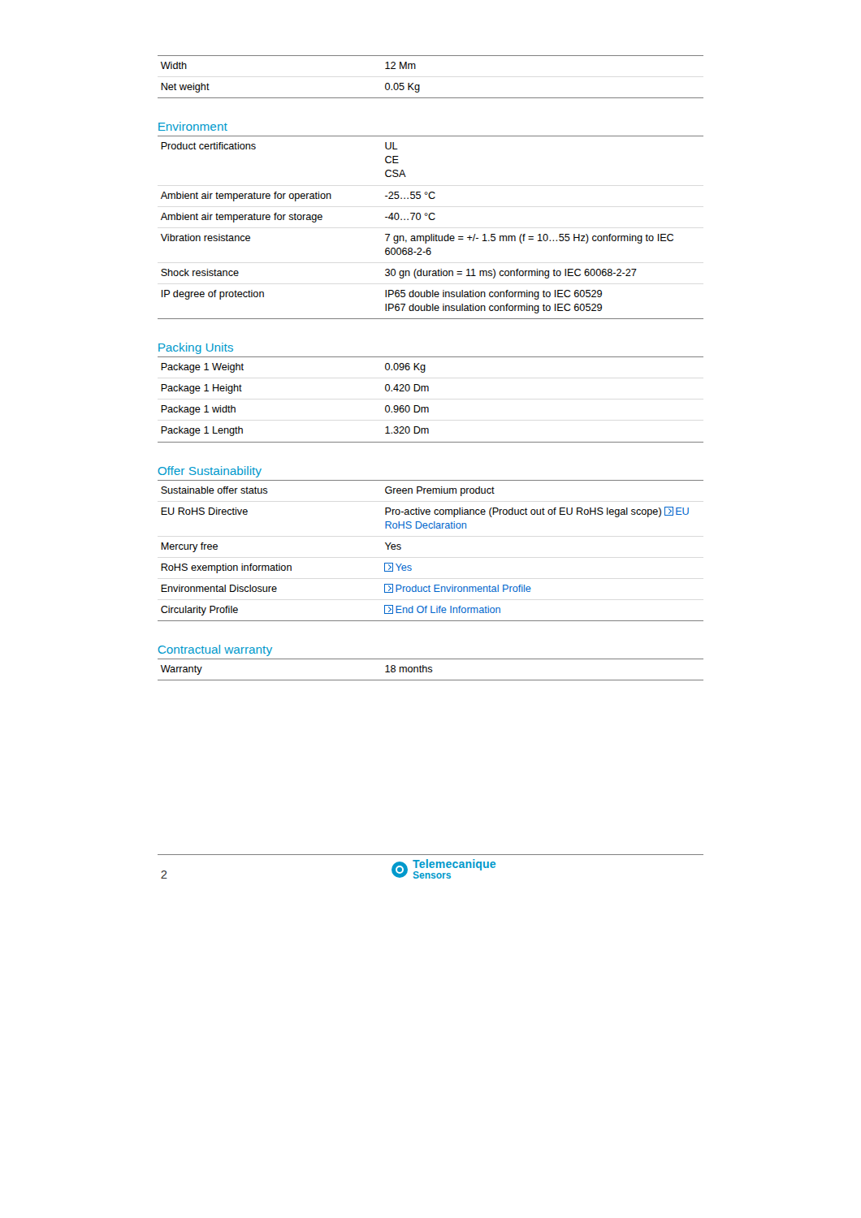| Width | 12 Mm |
| Net weight | 0.05 Kg |
Environment
| Product certifications | UL CE CSA |
| Ambient air temperature for operation | -25…55 °C |
| Ambient air temperature for storage | -40…70 °C |
| Vibration resistance | 7 gn, amplitude = +/- 1.5 mm (f = 10…55 Hz) conforming to IEC 60068-2-6 |
| Shock resistance | 30 gn (duration = 11 ms) conforming to IEC 60068-2-27 |
| IP degree of protection | IP65 double insulation conforming to IEC 60529 IP67 double insulation conforming to IEC 60529 |
Packing Units
| Package 1 Weight | 0.096 Kg |
| Package 1 Height | 0.420 Dm |
| Package 1 width | 0.960 Dm |
| Package 1 Length | 1.320 Dm |
Offer Sustainability
| Sustainable offer status | Green Premium product |
| EU RoHS Directive | Pro-active compliance (Product out of EU RoHS legal scope) EU RoHS Declaration |
| Mercury free | Yes |
| RoHS exemption information | Yes |
| Environmental Disclosure | Product Environmental Profile |
| Circularity Profile | End Of Life Information |
Contractual warranty
| Warranty | 18 months |
2
Telemecanique
Sensors